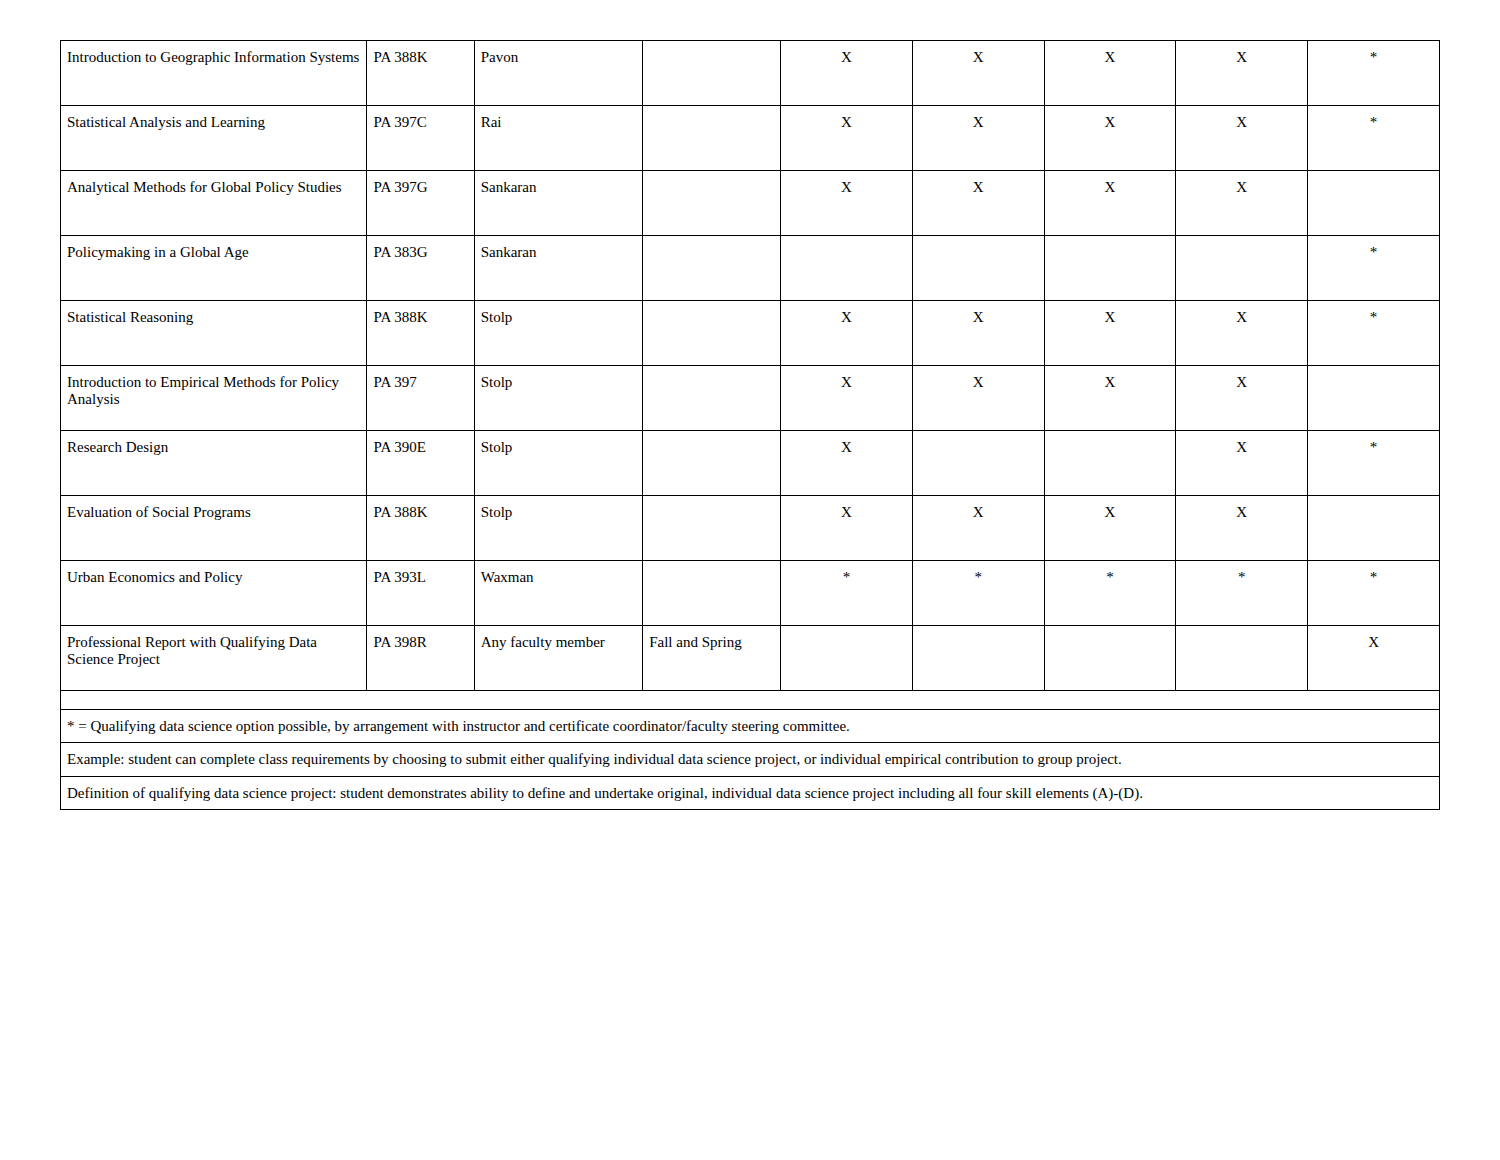| Introduction to Geographic Information Systems | PA 388K | Pavon | | X | X | X | X | * |
| Statistical Analysis and Learning | PA 397C | Rai | | X | X | X | X | * |
| Analytical Methods for Global Policy Studies | PA 397G | Sankaran | | X | X | X | X | |
| Policymaking in a Global Age | PA 383G | Sankaran | | | | | | * |
| Statistical Reasoning | PA 388K | Stolp | | X | X | X | X | * |
| Introduction to Empirical Methods for Policy Analysis | PA 397 | Stolp | | X | X | X | X | |
| Research Design | PA 390E | Stolp | | X | | | X | * |
| Evaluation of Social Programs | PA 388K | Stolp | | X | X | X | X | |
| Urban Economics and Policy | PA 393L | Waxman | | * | * | * | * | * |
| Professional Report with Qualifying Data Science Project | PA 398R | Any faculty member | Fall and Spring | | | | | X |
| * = Qualifying data science option possible, by arrangement with instructor and certificate coordinator/faculty steering committee. |
| Example: student can complete class requirements by choosing to submit either qualifying individual data science project, or individual empirical contribution to group project. |
| Definition of qualifying data science project: student demonstrates ability to define and undertake original, individual data science project including all four skill elements (A)-(D). |